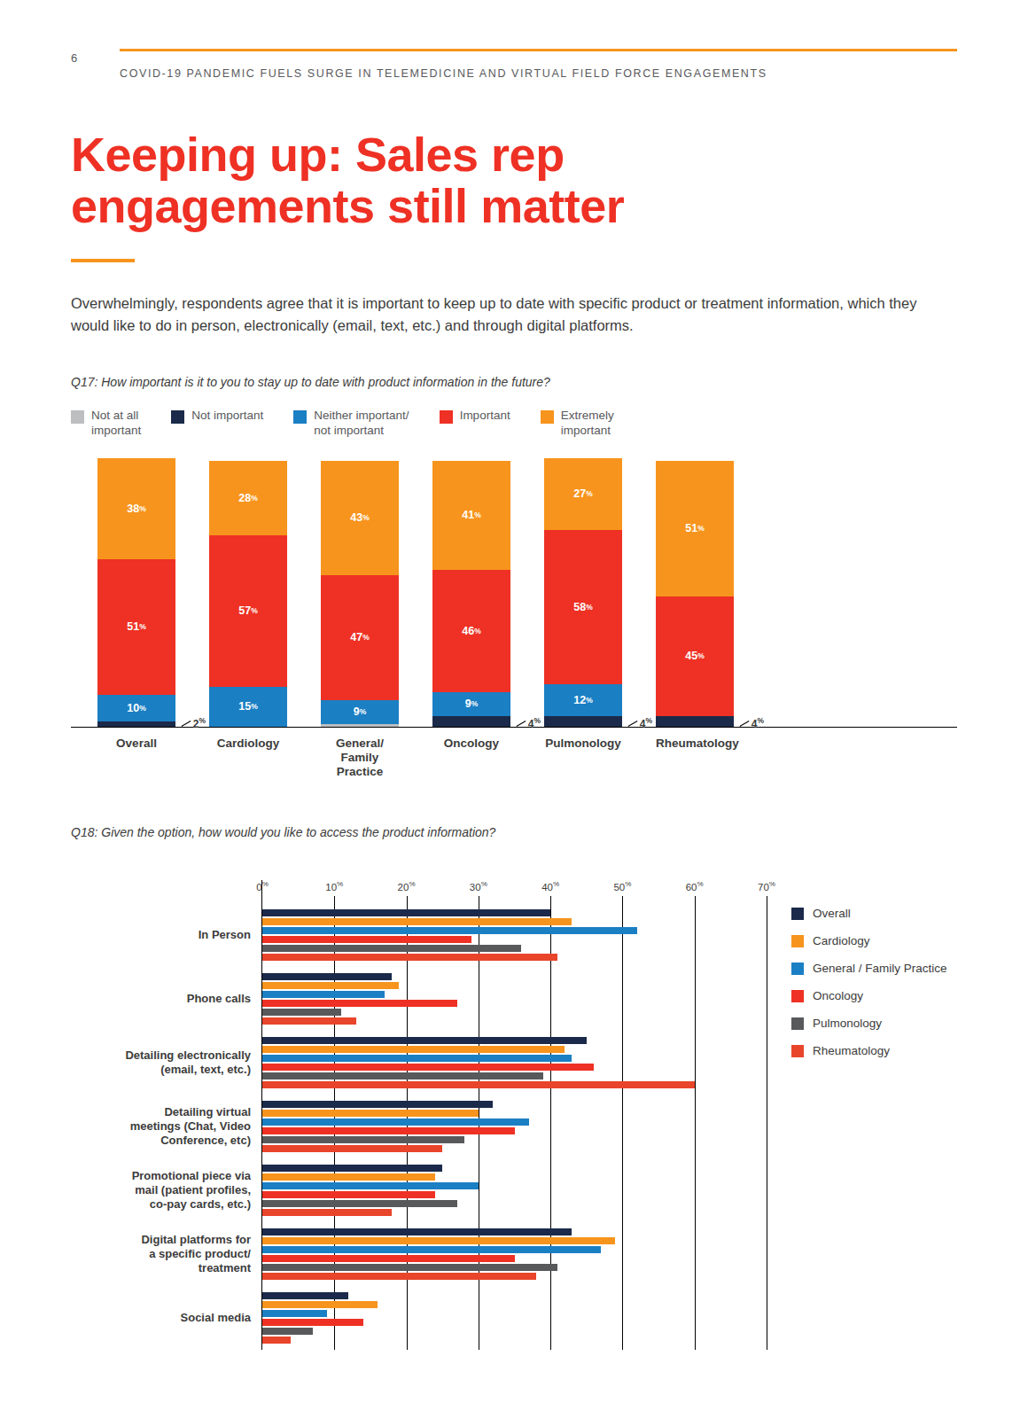6
COVID-19 PANDEMIC FUELS SURGE IN TELEMEDICINE AND VIRTUAL FIELD FORCE ENGAGEMENTS
Keeping up: Sales rep
engagements still matter
Overwhelmingly, respondents agree that it is important to keep up to date with specific product or treatment information, which they would like to do in person, electronically (email, text, etc.) and through digital platforms.
Q17: How important is it to you to stay up to date with product information in the future?
Not at all
important
Not important
Neither important/
not important
Important
Extremely
important
38%
51%
10%
2%
28%
57%
15%
43%
47%
9%
41%
46%
9%
4%
27%
58%
12%
4%
51%
45%
4%
Overall
Cardiology
General/
Family Practice
Oncology
Pulmonology
Rheumatology
Q18: Given the option, how would you like to access the product information?
In Person
Phone calls
Detailing electronically
(email, text, etc.)
Detailing virtual
meetings (Chat, Video
Conference, etc)
Promotional piece via
mail (patient profiles,
co-pay cards, etc.)
Digital platforms for
a specific product/
treatment
Social media
0% 10% 20% 30% 40% 50% 60% 70%
Overall
Cardiology
General / Family Practice
Oncology
Pulmonology
Rheumatology